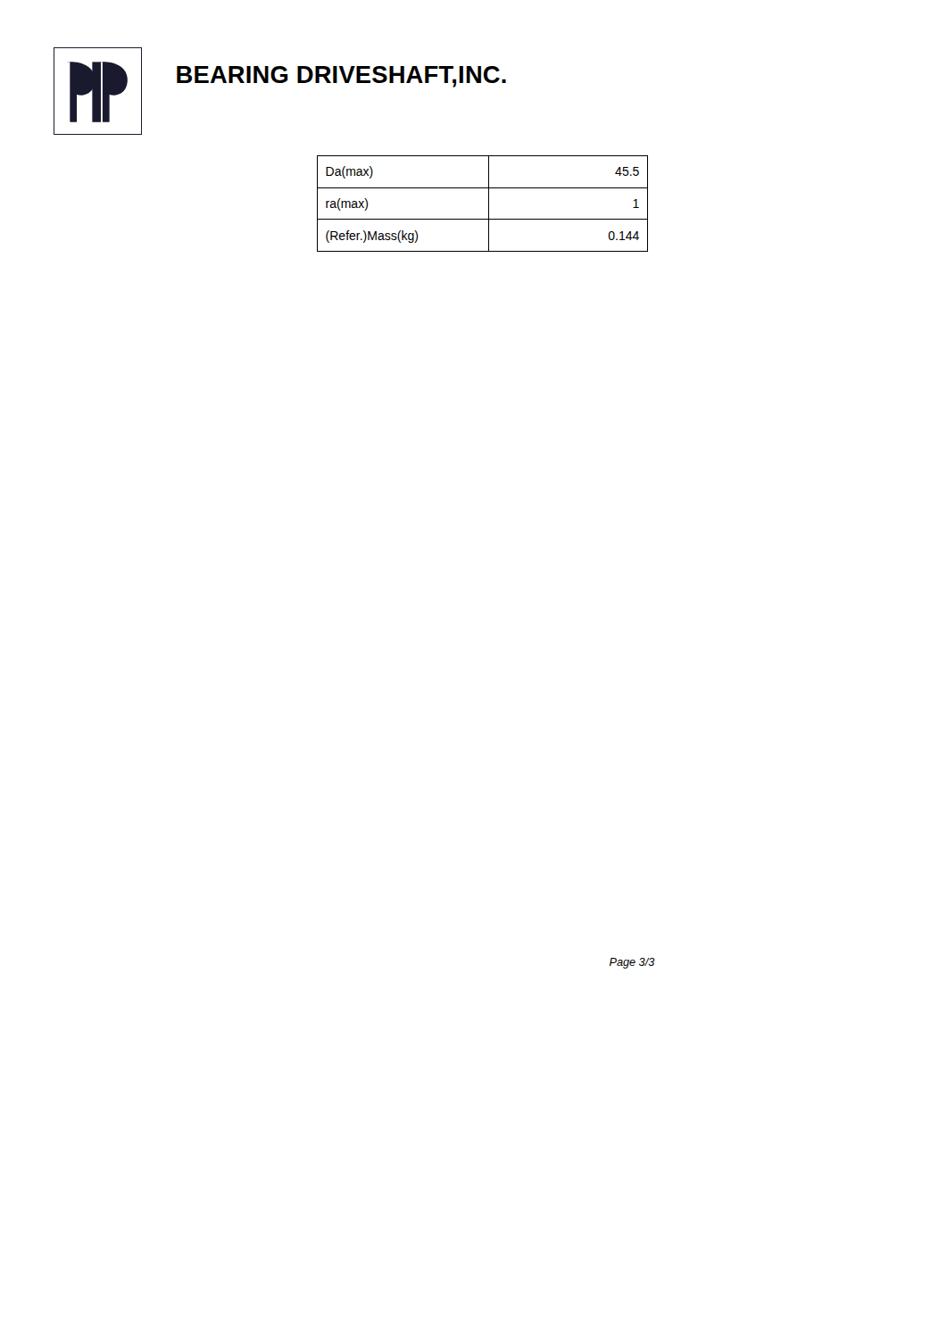BEARING DRIVESHAFT,INC.
| Da(max) | 45.5 |
| ra(max) | 1 |
| (Refer.)Mass(kg) | 0.144 |
Page 3/3